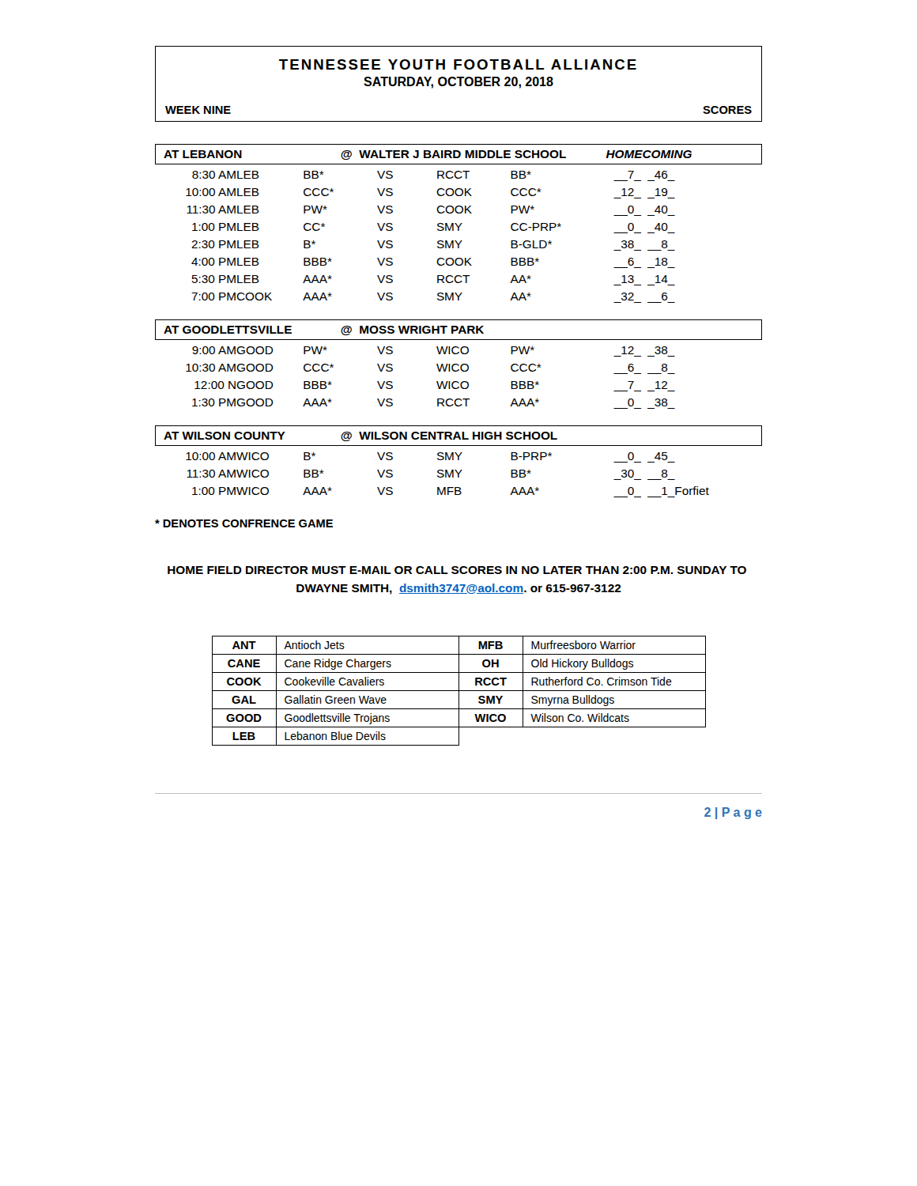TENNESSEE YOUTH FOOTBALL ALLIANCE
SATURDAY, OCTOBER 20, 2018
WEEK NINE SCORES
| AT LEBANON | @ WALTER J BAIRD MIDDLE SCHOOL | HOMECOMING |
| 8:30 AM | LEB | BB* | VS | RCCT | BB* | __7_ _46_ |
| 10:00 AM | LEB | CCC* | VS | COOK | CCC* | _12_ _19_ |
| 11:30 AM | LEB | PW* | VS | COOK | PW* | __0_ _40_ |
| 1:00 PM | LEB | CC* | VS | SMY | CC-PRP* | __0_ _40_ |
| 2:30 PM | LEB | B* | VS | SMY | B-GLD* | _38_ __8_ |
| 4:00 PM | LEB | BBB* | VS | COOK | BBB* | __6_ _18_ |
| 5:30 PM | LEB | AAA* | VS | RCCT | AA* | _13_ _14_ |
| 7:00 PM | COOK | AAA* | VS | SMY | AA* | _32_ __6_ |
| AT GOODLETTSVILLE | @ MOSS WRIGHT PARK | |
| 9:00 AM | GOOD | PW* | VS | WICO | PW* | _12_ _38_ |
| 10:30 AM | GOOD | CCC* | VS | WICO | CCC* | __6_ __8_ |
| 12:00 N | GOOD | BBB* | VS | WICO | BBB* | __7_ _12_ |
| 1:30 PM | GOOD | AAA* | VS | RCCT | AAA* | __0_ _38_ |
| AT WILSON COUNTY | @ WILSON CENTRAL HIGH SCHOOL | |
| 10:00 AM | WICO | B* | VS | SMY | B-PRP* | __0_ _45_ |
| 11:30 AM | WICO | BB* | VS | SMY | BB* | _30_ __8_ |
| 1:00 PM | WICO | AAA* | VS | MFB | AAA* | __0_ __1_Forfiet |
* DENOTES CONFRENCE GAME
HOME FIELD DIRECTOR MUST E-MAIL OR CALL SCORES IN NO LATER THAN 2:00 P.M. SUNDAY TO DWAYNE SMITH, dsmith3747@aol.com. or 615-967-3122
| ANT | Antioch Jets | MFB | Murfreesboro Warrior |
| CANE | Cane Ridge Chargers | OH | Old Hickory Bulldogs |
| COOK | Cookeville Cavaliers | RCCT | Rutherford Co. Crimson Tide |
| GAL | Gallatin Green Wave | SMY | Smyrna Bulldogs |
| GOOD | Goodlettsville Trojans | WICO | Wilson Co. Wildcats |
| LEB | Lebanon Blue Devils | | |
2 | P a g e